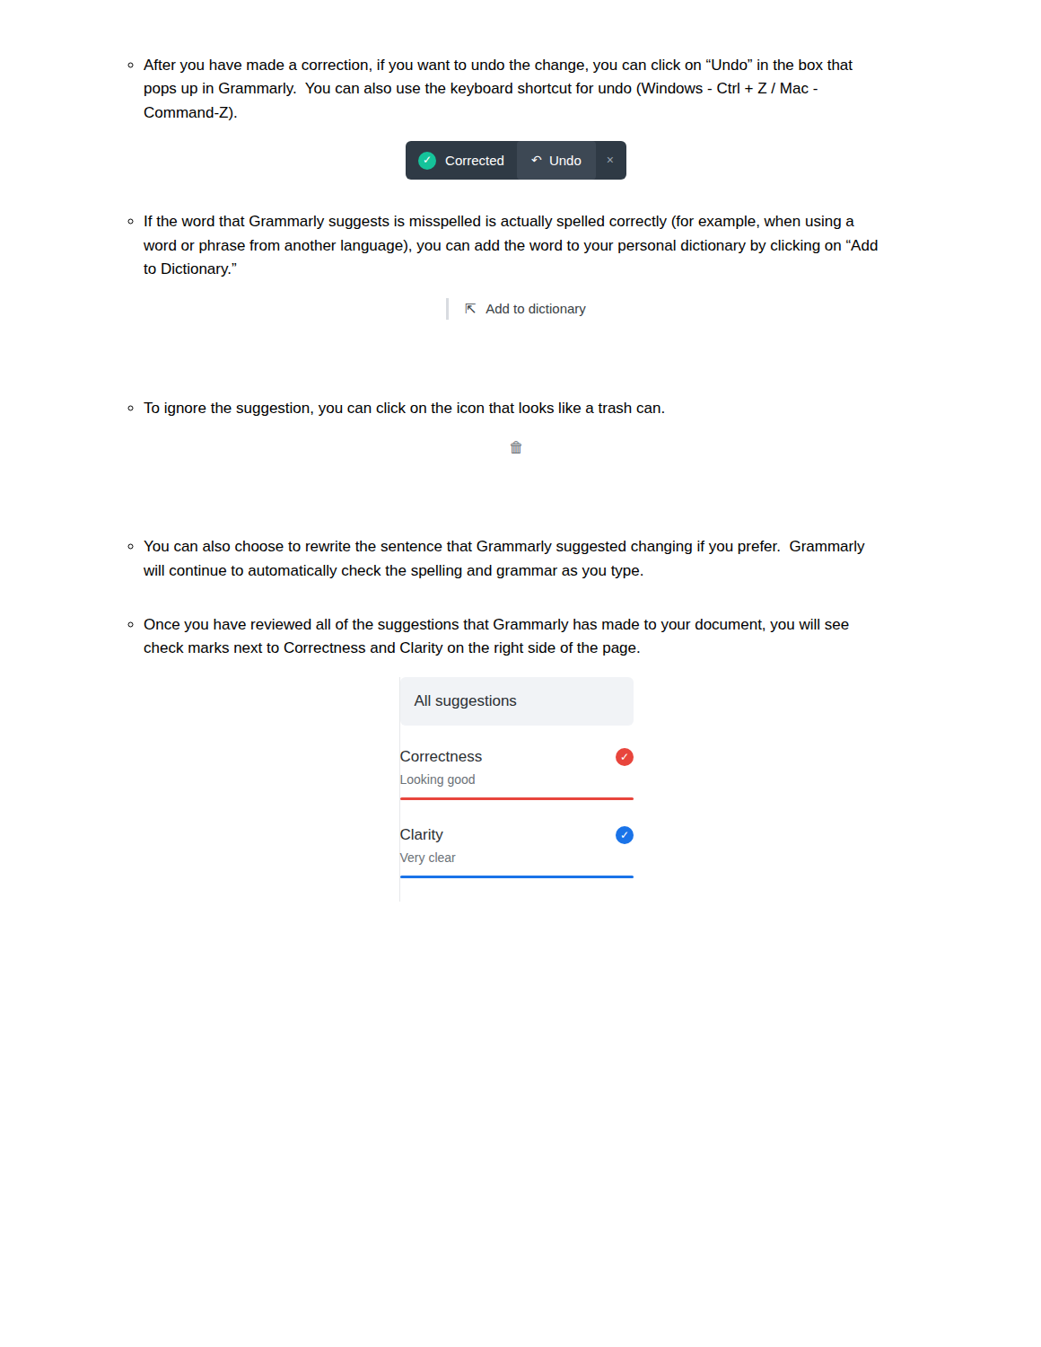After you have made a correction, if you want to undo the change, you can click on “Undo” in the box that pops up in Grammarly. You can also use the keyboard shortcut for undo (Windows - Ctrl + Z / Mac - Command-Z).
Get Expert ✓ Corrected ↶Undo ×
If the word that Grammarly suggests is misspelled is actually spelled correctly (for example, when using a word or phrase from another language), you can add the word to your personal dictionary by clicking on “Add to Dictionary.”
⇱ Add to dictionary
To ignore the suggestion, you can click on the icon that looks like a trash can.
🗑
You can also choose to rewrite the sentence that Grammarly suggested changing if you prefer. Grammarly will continue to automatically check the spelling and grammar as you type.
Once you have reviewed all of the suggestions that Grammarly has made to your document, you will see check marks next to Correctness and Clarity on the right side of the page.
All suggestions
Correctness ✓
Looking good
Clarity ✓
Very clear